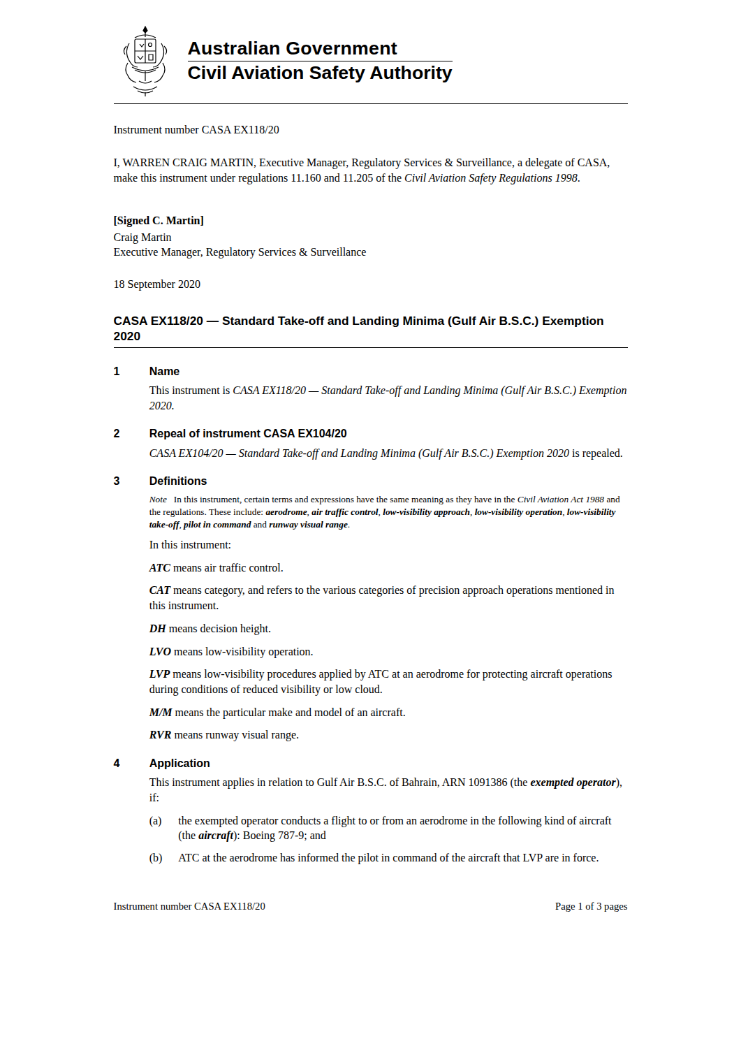Commonwealth Coat of Arms
Australian Government
Civil Aviation Safety Authority
Instrument number CASA EX118/20
I, WARREN CRAIG MARTIN, Executive Manager, Regulatory Services & Surveillance, a delegate of CASA, make this instrument under regulations 11.160 and 11.205 of the Civil Aviation Safety Regulations 1998.
[Signed C. Martin]
Craig Martin
Executive Manager, Regulatory Services & Surveillance
18 September 2020
CASA EX118/20 — Standard Take-off and Landing Minima (Gulf Air B.S.C.) Exemption 2020
1
Name
This instrument is CASA EX118/20 — Standard Take-off and Landing Minima (Gulf Air B.S.C.) Exemption 2020.
2
Repeal of instrument CASA EX104/20
CASA EX104/20 — Standard Take-off and Landing Minima (Gulf Air B.S.C.) Exemption 2020 is repealed.
3
Definitions
Note In this instrument, certain terms and expressions have the same meaning as they have in the Civil Aviation Act 1988 and the regulations. These include: aerodrome, air traffic control, low-visibility approach, low-visibility operation, low-visibility take-off, pilot in command and runway visual range.
In this instrument:
ATC means air traffic control.
CAT means category, and refers to the various categories of precision approach operations mentioned in this instrument.
DH means decision height.
LVO means low-visibility operation.
LVP means low-visibility procedures applied by ATC at an aerodrome for protecting aircraft operations during conditions of reduced visibility or low cloud.
M/M means the particular make and model of an aircraft.
RVR means runway visual range.
4
Application
This instrument applies in relation to Gulf Air B.S.C. of Bahrain, ARN 1091386 (the exempted operator), if:
(a) the exempted operator conducts a flight to or from an aerodrome in the following kind of aircraft (the aircraft): Boeing 787-9; and
(b) ATC at the aerodrome has informed the pilot in command of the aircraft that LVP are in force.
Instrument number CASA EX118/20 Page 1 of 3 pages